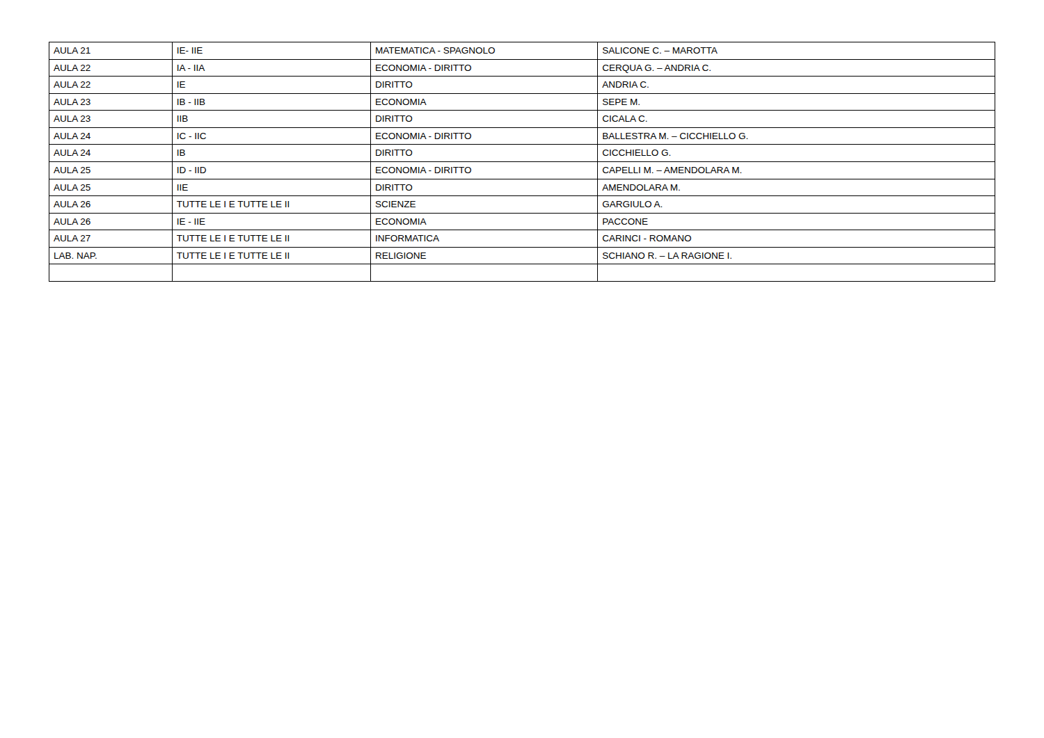| AULA 21 | IE- IIE | MATEMATICA - SPAGNOLO | SALICONE C. – MAROTTA |
| AULA 22 | IA - IIA | ECONOMIA - DIRITTO | CERQUA G. – ANDRIA C. |
| AULA 22 | IE | DIRITTO | ANDRIA C. |
| AULA 23 | IB - IIB | ECONOMIA | SEPE M. |
| AULA 23 | IIB | DIRITTO | CICALA C. |
| AULA 24 | IC - IIC | ECONOMIA - DIRITTO | BALLESTRA M. – CICCHIELLO G. |
| AULA 24 | IB | DIRITTO | CICCHIELLO G. |
| AULA 25 | ID - IID | ECONOMIA - DIRITTO | CAPELLI M. – AMENDOLARA M. |
| AULA 25 | IIE | DIRITTO | AMENDOLARA M. |
| AULA 26 | TUTTE LE I E TUTTE LE II | SCIENZE | GARGIULO A. |
| AULA 26 | IE - IIE | ECONOMIA | PACCONE |
| AULA 27 | TUTTE LE I E TUTTE LE II | INFORMATICA | CARINCI - ROMANO |
| LAB. NAP. | TUTTE LE I E TUTTE LE II | RELIGIONE | SCHIANO R. – LA RAGIONE I. |